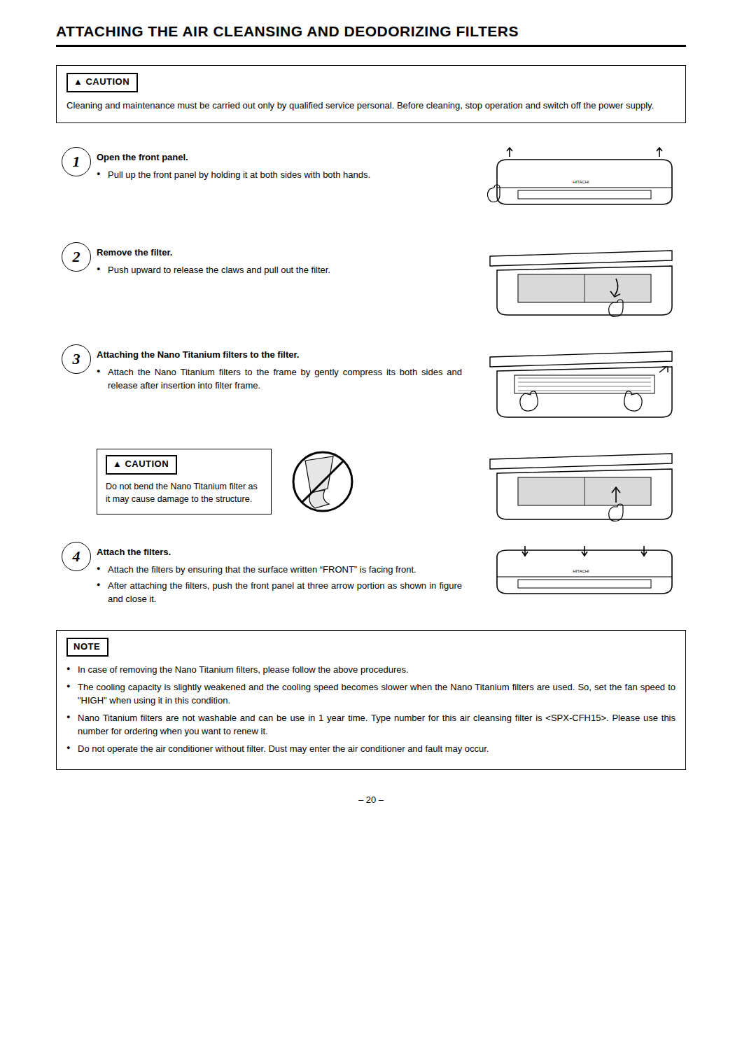ATTACHING THE AIR CLEANSING AND DEODORIZING FILTERS
▲CAUTION
Cleaning and maintenance must be carried out only by qualified service personal. Before cleaning, stop operation and switch off the power supply.
1
Open the front panel.
Pull up the front panel by holding it at both sides with both hands.
HITACHI
2
Remove the filter.
Push upward to release the claws and pull out the filter.
3
Attaching the Nano Titanium filters to the filter.
Attach the Nano Titanium filters to the frame by gently compress its both sides and release after insertion into filter frame.
▲CAUTION
Do not bend the Nano Titanium filter as it may cause damage to the structure.
4
Attach the filters.
Attach the filters by ensuring that the surface written “FRONT” is facing front.
After attaching the filters, push the front panel at three arrow portion as shown in figure and close it.
HITACHI
NOTE
In case of removing the Nano Titanium filters, please follow the above procedures.
The cooling capacity is slightly weakened and the cooling speed becomes slower when the Nano Titanium filters are used. So, set the fan speed to "HIGH" when using it in this condition.
Nano Titanium filters are not washable and can be use in 1 year time. Type number for this air cleansing filter is <SPX-CFH15>. Please use this number for ordering when you want to renew it.
Do not operate the air conditioner without filter. Dust may enter the air conditioner and fault may occur.
– 20 –